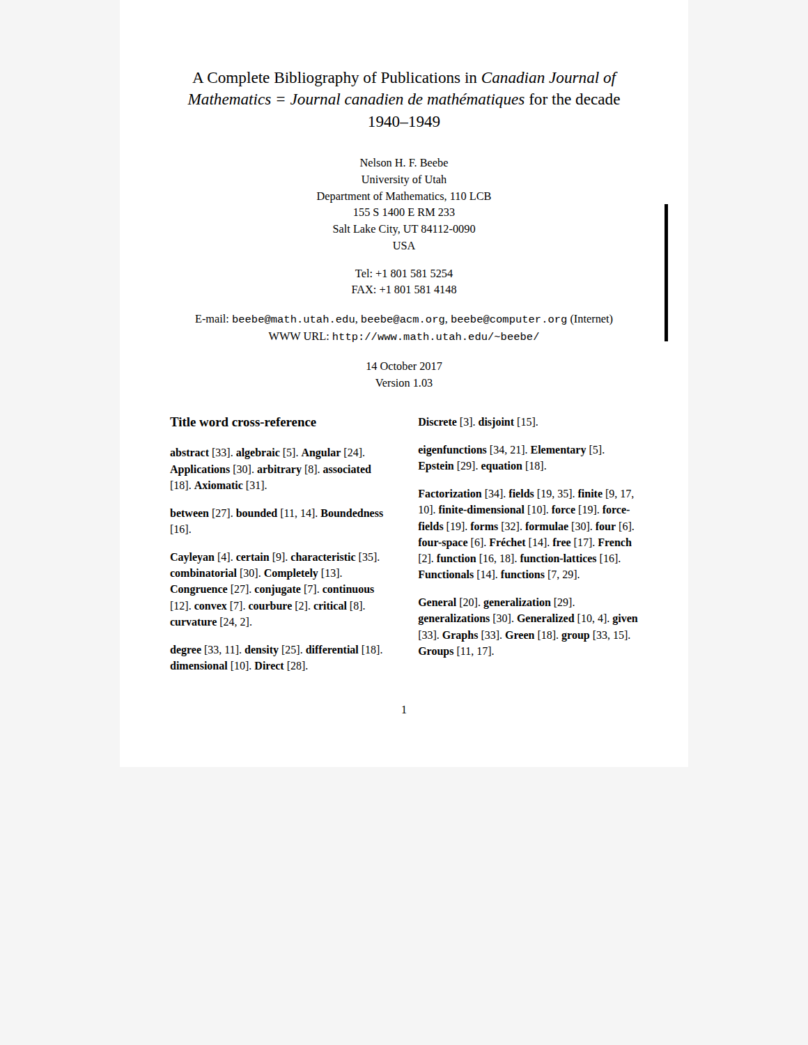A Complete Bibliography of Publications in Canadian Journal of Mathematics = Journal canadien de mathématiques for the decade 1940–1949
Nelson H. F. Beebe
University of Utah
Department of Mathematics, 110 LCB
155 S 1400 E RM 233
Salt Lake City, UT 84112-0090
USA
Tel: +1 801 581 5254
FAX: +1 801 581 4148
E-mail: beebe@math.utah.edu, beebe@acm.org, beebe@computer.org (Internet)
WWW URL: http://www.math.utah.edu/~beebe/
14 October 2017
Version 1.03
Title word cross-reference
abstract [33]. algebraic [5]. Angular [24]. Applications [30]. arbitrary [8]. associated [18]. Axiomatic [31].
between [27]. bounded [11, 14]. Boundedness [16].
Cayleyan [4]. certain [9]. characteristic [35]. combinatorial [30]. Completely [13]. Congruence [27]. conjugate [7]. continuous [12]. convex [7]. courbure [2]. critical [8]. curvature [24, 2].
degree [33, 11]. density [25]. differential [18]. dimensional [10]. Direct [28].
Discrete [3]. disjoint [15].
eigenfunctions [34, 21]. Elementary [5]. Epstein [29]. equation [18].
Factorization [34]. fields [19, 35]. finite [9, 17, 10]. finite-dimensional [10]. force [19]. force-fields [19]. forms [32]. formulae [30]. four [6]. four-space [6]. Fréchet [14]. free [17]. French [2]. function [16, 18]. function-lattices [16]. Functionals [14]. functions [7, 29].
General [20]. generalization [29]. generalizations [30]. Generalized [10, 4]. given [33]. Graphs [33]. Green [18]. group [33, 15]. Groups [11, 17].
1